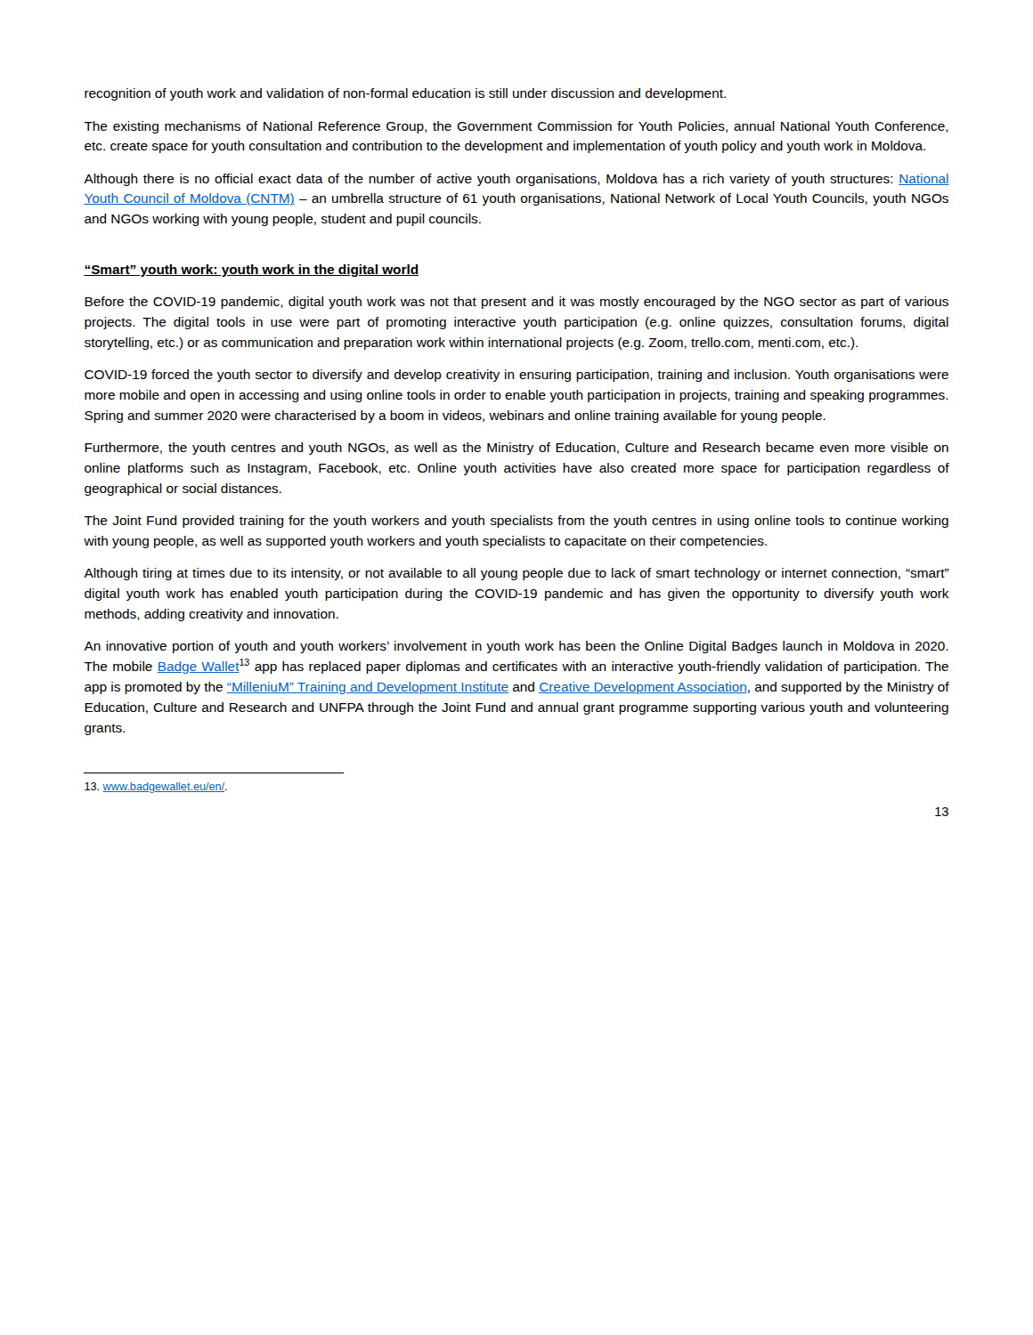recognition of youth work and validation of non-formal education is still under discussion and development.
The existing mechanisms of National Reference Group, the Government Commission for Youth Policies, annual National Youth Conference, etc. create space for youth consultation and contribution to the development and implementation of youth policy and youth work in Moldova.
Although there is no official exact data of the number of active youth organisations, Moldova has a rich variety of youth structures: National Youth Council of Moldova (CNTM) – an umbrella structure of 61 youth organisations, National Network of Local Youth Councils, youth NGOs and NGOs working with young people, student and pupil councils.
“Smart” youth work: youth work in the digital world
Before the COVID-19 pandemic, digital youth work was not that present and it was mostly encouraged by the NGO sector as part of various projects. The digital tools in use were part of promoting interactive youth participation (e.g. online quizzes, consultation forums, digital storytelling, etc.) or as communication and preparation work within international projects (e.g. Zoom, trello.com, menti.com, etc.).
COVID-19 forced the youth sector to diversify and develop creativity in ensuring participation, training and inclusion. Youth organisations were more mobile and open in accessing and using online tools in order to enable youth participation in projects, training and speaking programmes. Spring and summer 2020 were characterised by a boom in videos, webinars and online training available for young people.
Furthermore, the youth centres and youth NGOs, as well as the Ministry of Education, Culture and Research became even more visible on online platforms such as Instagram, Facebook, etc. Online youth activities have also created more space for participation regardless of geographical or social distances.
The Joint Fund provided training for the youth workers and youth specialists from the youth centres in using online tools to continue working with young people, as well as supported youth workers and youth specialists to capacitate on their competencies.
Although tiring at times due to its intensity, or not available to all young people due to lack of smart technology or internet connection, “smart” digital youth work has enabled youth participation during the COVID-19 pandemic and has given the opportunity to diversify youth work methods, adding creativity and innovation.
An innovative portion of youth and youth workers’ involvement in youth work has been the Online Digital Badges launch in Moldova in 2020. The mobile Badge Wallet13 app has replaced paper diplomas and certificates with an interactive youth-friendly validation of participation. The app is promoted by the “MilleniuM” Training and Development Institute and Creative Development Association, and supported by the Ministry of Education, Culture and Research and UNFPA through the Joint Fund and annual grant programme supporting various youth and volunteering grants.
13. www.badgewallet.eu/en/.
13